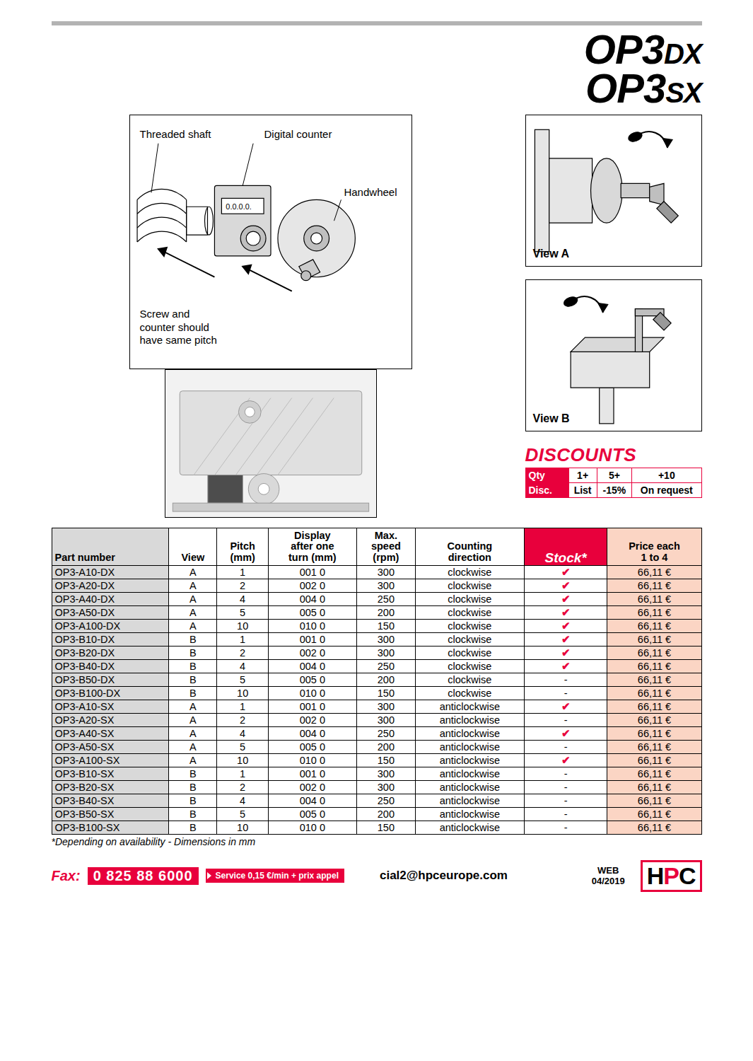OP3DX
OP3SX
0.0.0.0.
Threaded shaft
Digital counter
Handwheel
Screw and
counter should
have same pitch
View A
View B
DISCOUNTS
| Qty | 1+ | 5+ | +10 |
| Disc. | List | -15% | On request |
| Part number | View | Pitch (mm) | Display after one turn (mm) | Max. speed (rpm) | Counting direction | Stock* | Price each 1 to 4 |
| --- | --- | --- | --- | --- | --- | --- | --- |
| OP3-A10-DX | A | 1 | 001 0 | 300 | clockwise | ✔ | 66,11 € |
| OP3-A20-DX | A | 2 | 002 0 | 300 | clockwise | ✔ | 66,11 € |
| OP3-A40-DX | A | 4 | 004 0 | 250 | clockwise | ✔ | 66,11 € |
| OP3-A50-DX | A | 5 | 005 0 | 200 | clockwise | ✔ | 66,11 € |
| OP3-A100-DX | A | 10 | 010 0 | 150 | clockwise | ✔ | 66,11 € |
| OP3-B10-DX | B | 1 | 001 0 | 300 | clockwise | ✔ | 66,11 € |
| OP3-B20-DX | B | 2 | 002 0 | 300 | clockwise | ✔ | 66,11 € |
| OP3-B40-DX | B | 4 | 004 0 | 250 | clockwise | ✔ | 66,11 € |
| OP3-B50-DX | B | 5 | 005 0 | 200 | clockwise | - | 66,11 € |
| OP3-B100-DX | B | 10 | 010 0 | 150 | clockwise | - | 66,11 € |
| OP3-A10-SX | A | 1 | 001 0 | 300 | anticlockwise | ✔ | 66,11 € |
| OP3-A20-SX | A | 2 | 002 0 | 300 | anticlockwise | - | 66,11 € |
| OP3-A40-SX | A | 4 | 004 0 | 250 | anticlockwise | ✔ | 66,11 € |
| OP3-A50-SX | A | 5 | 005 0 | 200 | anticlockwise | - | 66,11 € |
| OP3-A100-SX | A | 10 | 010 0 | 150 | anticlockwise | ✔ | 66,11 € |
| OP3-B10-SX | B | 1 | 001 0 | 300 | anticlockwise | - | 66,11 € |
| OP3-B20-SX | B | 2 | 002 0 | 300 | anticlockwise | - | 66,11 € |
| OP3-B40-SX | B | 4 | 004 0 | 250 | anticlockwise | - | 66,11 € |
| OP3-B50-SX | B | 5 | 005 0 | 200 | anticlockwise | - | 66,11 € |
| OP3-B100-SX | B | 10 | 010 0 | 150 | anticlockwise | - | 66,11 € |
*Depending on availability - Dimensions in mm
Fax: 0 825 88 6000 Service 0,15 €/min + prix appel cial2@hpceurope.com WEB
04/2019 HPC